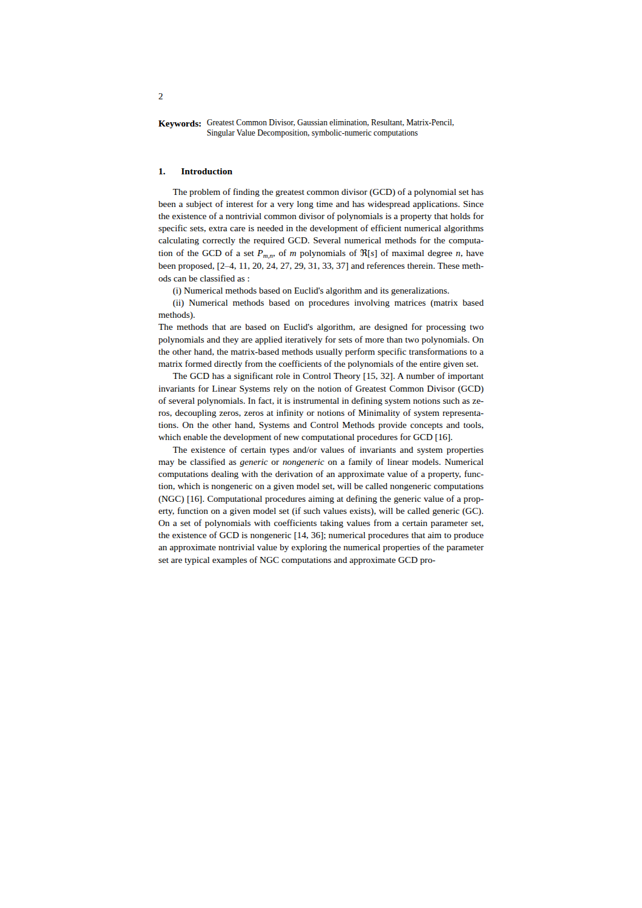2
Keywords: Greatest Common Divisor, Gaussian elimination, Resultant, Matrix-Pencil, Singular Value Decomposition, symbolic-numeric computations
1. Introduction
The problem of finding the greatest common divisor (GCD) of a polynomial set has been a subject of interest for a very long time and has widespread applications. Since the existence of a nontrivial common divisor of polynomials is a property that holds for specific sets, extra care is needed in the development of efficient numerical algorithms calculating correctly the required GCD. Several numerical methods for the computation of the GCD of a set Pm,n, of m polynomials of ℜ[s] of maximal degree n, have been proposed, [2–4, 11, 20, 24, 27, 29, 31, 33, 37] and references therein. These methods can be classified as :
(i) Numerical methods based on Euclid's algorithm and its generalizations.
(ii) Numerical methods based on procedures involving matrices (matrix based methods).
The methods that are based on Euclid's algorithm, are designed for processing two polynomials and they are applied iteratively for sets of more than two polynomials. On the other hand, the matrix-based methods usually perform specific transformations to a matrix formed directly from the coefficients of the polynomials of the entire given set.
The GCD has a significant role in Control Theory [15, 32]. A number of important invariants for Linear Systems rely on the notion of Greatest Common Divisor (GCD) of several polynomials. In fact, it is instrumental in defining system notions such as zeros, decoupling zeros, zeros at infinity or notions of Minimality of system representations. On the other hand, Systems and Control Methods provide concepts and tools, which enable the development of new computational procedures for GCD [16].
The existence of certain types and/or values of invariants and system properties may be classified as generic or nongeneric on a family of linear models. Numerical computations dealing with the derivation of an approximate value of a property, function, which is nongeneric on a given model set, will be called nongeneric computations (NGC) [16]. Computational procedures aiming at defining the generic value of a property, function on a given model set (if such values exists), will be called generic (GC). On a set of polynomials with coefficients taking values from a certain parameter set, the existence of GCD is nongeneric [14, 36]; numerical procedures that aim to produce an approximate nontrivial value by exploring the numerical properties of the parameter set are typical examples of NGC computations and approximate GCD pro-